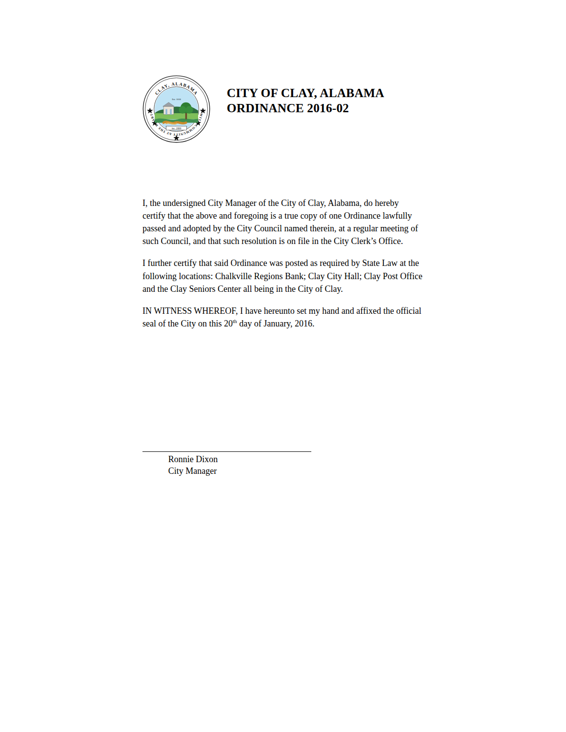CLAY, ALABAMA WITH COMMUNITY AT THE HEART inc. 2000 Est. 1818
CITY OF CLAY, ALABAMA
ORDINANCE 2016-02
I, the undersigned City Manager of the City of Clay, Alabama, do hereby certify that the above and foregoing is a true copy of one Ordinance lawfully passed and adopted by the City Council named therein, at a regular meeting of such Council, and that such resolution is on file in the City Clerk’s Office.
I further certify that said Ordinance was posted as required by State Law at the following locations: Chalkville Regions Bank; Clay City Hall; Clay Post Office and the Clay Seniors Center all being in the City of Clay.
IN WITNESS WHEREOF, I have hereunto set my hand and affixed the official seal of the City on this 20th day of January, 2016.
Ronnie Dixon
City Manager